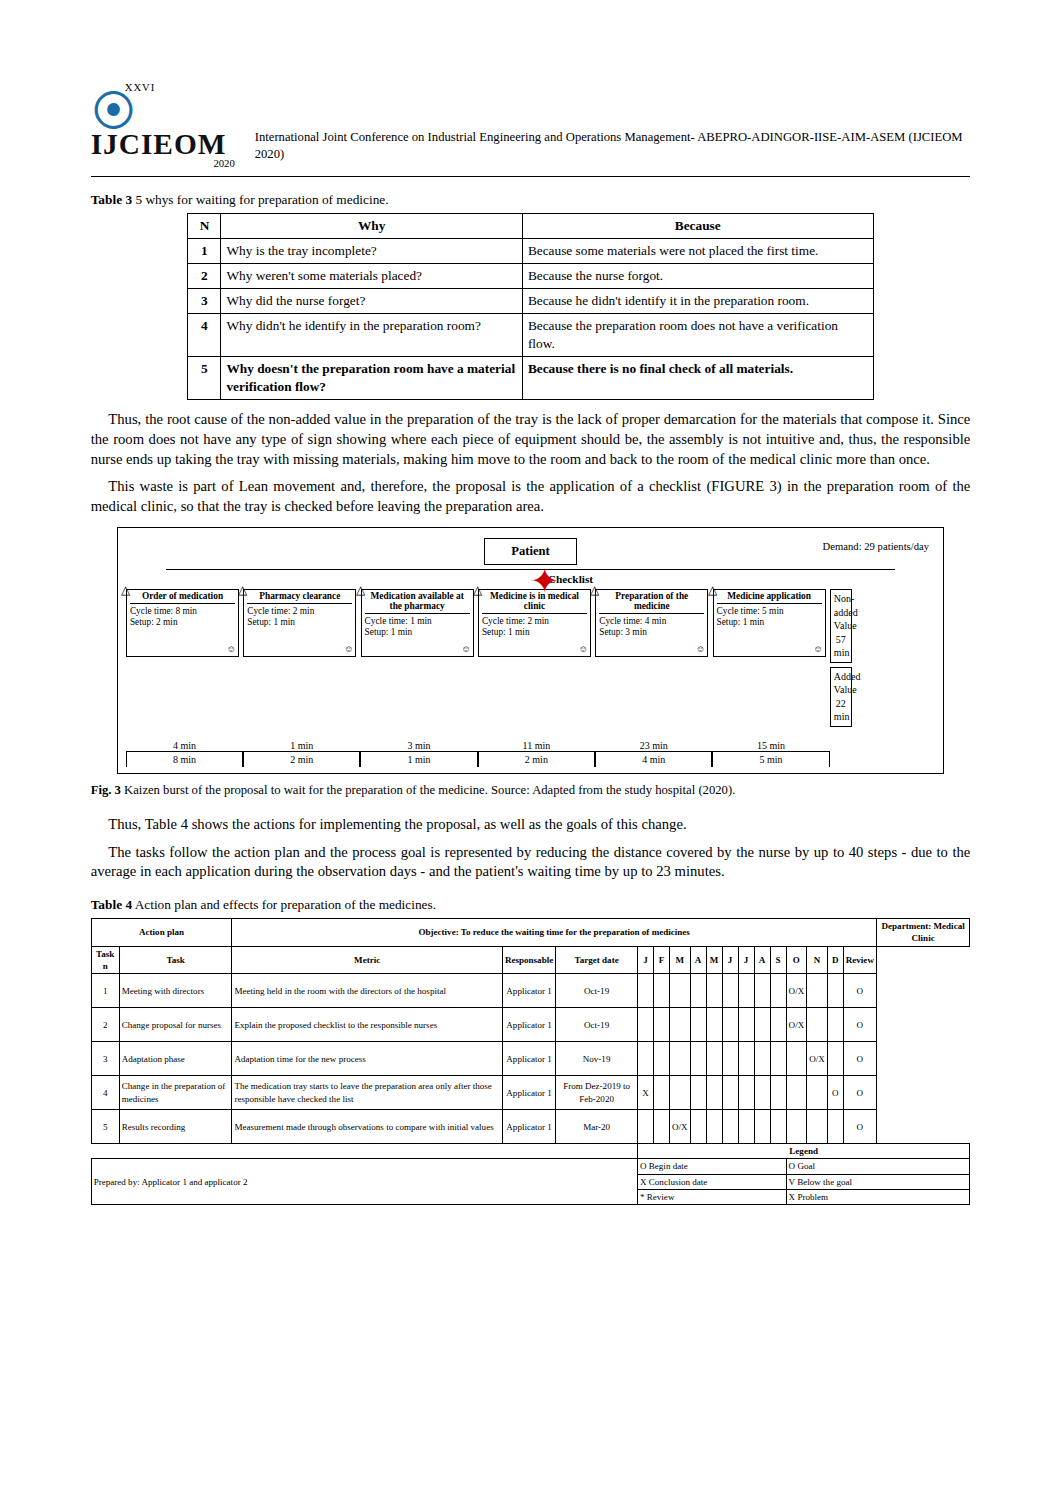XXVI
⦿
IJCIEOM
2020
International Joint Conference on Industrial Engineering and Operations Management- ABEPRO-ADINGOR-IISE-AIM-ASEM (IJCIEOM 2020)
Table 3 5 whys for waiting for preparation of medicine.
| N | Why | Because |
| --- | --- | --- |
| 1 | Why is the tray incomplete? | Because some materials were not placed the first time. |
| 2 | Why weren't some materials placed? | Because the nurse forgot. |
| 3 | Why did the nurse forget? | Because he didn't identify it in the preparation room. |
| 4 | Why didn't he identify in the preparation room? | Because the preparation room does not have a verification flow. |
| 5 | Why doesn't the preparation room have a material verification flow? | Because there is no final check of all materials. |
Thus, the root cause of the non-added value in the preparation of the tray is the lack of proper demarcation for the materials that compose it. Since the room does not have any type of sign showing where each piece of equipment should be, the assembly is not intuitive and, thus, the responsible nurse ends up taking the tray with missing materials, making him move to the room and back to the room of the medical clinic more than once.
This waste is part of Lean movement and, therefore, the proposal is the application of a checklist (FIGURE 3) in the preparation room of the medical clinic, so that the tray is checked before leaving the preparation area.
Patient
Demand: 29 patients/day
Checklist
△
Order of medication
Cycle time: 8 min
Setup: 2 min
☺
△
Pharmacy clearance
Cycle time: 2 min
Setup: 1 min
☺
△
Medication available at the pharmacy
Cycle time: 1 min
Setup: 1 min
☺
△ ✦
Medicine is in medical clinic
Cycle time: 2 min
Setup: 1 min
☺
△
Preparation of the medicine
Cycle time: 4 min
Setup: 3 min
☺
△
Medicine application
Cycle time: 5 min
Setup: 1 min
☺
Non-added Value
57 min
Added Value
22 min
4 min
8 min
1 min
2 min
3 min
1 min
11 min
2 min
23 min
4 min
15 min
5 min
Fig. 3 Kaizen burst of the proposal to wait for the preparation of the medicine. Source: Adapted from the study hospital (2020).
Thus, Table 4 shows the actions for implementing the proposal, as well as the goals of this change.
The tasks follow the action plan and the process goal is represented by reducing the distance covered by the nurse by up to 40 steps - due to the average in each application during the observation days - and the patient's waiting time by up to 23 minutes.
Table 4 Action plan and effects for preparation of the medicines.
| Action plan | Objective: To reduce the waiting time for the preparation of medicines | Department: Medical Clinic |
| --- | --- | --- |
| Task n | Task | Metric | Responsable | Target date | J | F | M | A | M | J | J | A | S | O | N | D | Review |
| 1 | Meeting with directors | Meeting held in the room with the directors of the hospital | Applicator 1 | Oct-19 | | | | | | | | | | O/X | | | O |
| 2 | Change proposal for nurses | Explain the proposed checklist to the responsible nurses | Applicator 1 | Oct-19 | | | | | | | | | | O/X | | | O |
| 3 | Adaptation phase | Adaptation time for the new process | Applicator 1 | Nov-19 | | | | | | | | | | | O/X | | O |
| 4 | Change in the preparation of medicines | The medication tray starts to leave the preparation area only after those responsible have checked the list | Applicator 1 | From Dez-2019 to Feb-2020 | X | | | | | | | | | | | O | O |
| 5 | Results recording | Measurement made through observations to compare with initial values | Applicator 1 | Mar-20 | | | O/X | | | | | | | | | | O |
| | Legend |
| Prepared by: Applicator 1 and applicator 2 | O Begin date | O Goal |
| X Conclusion date | V Below the goal |
| * Review | X Problem |